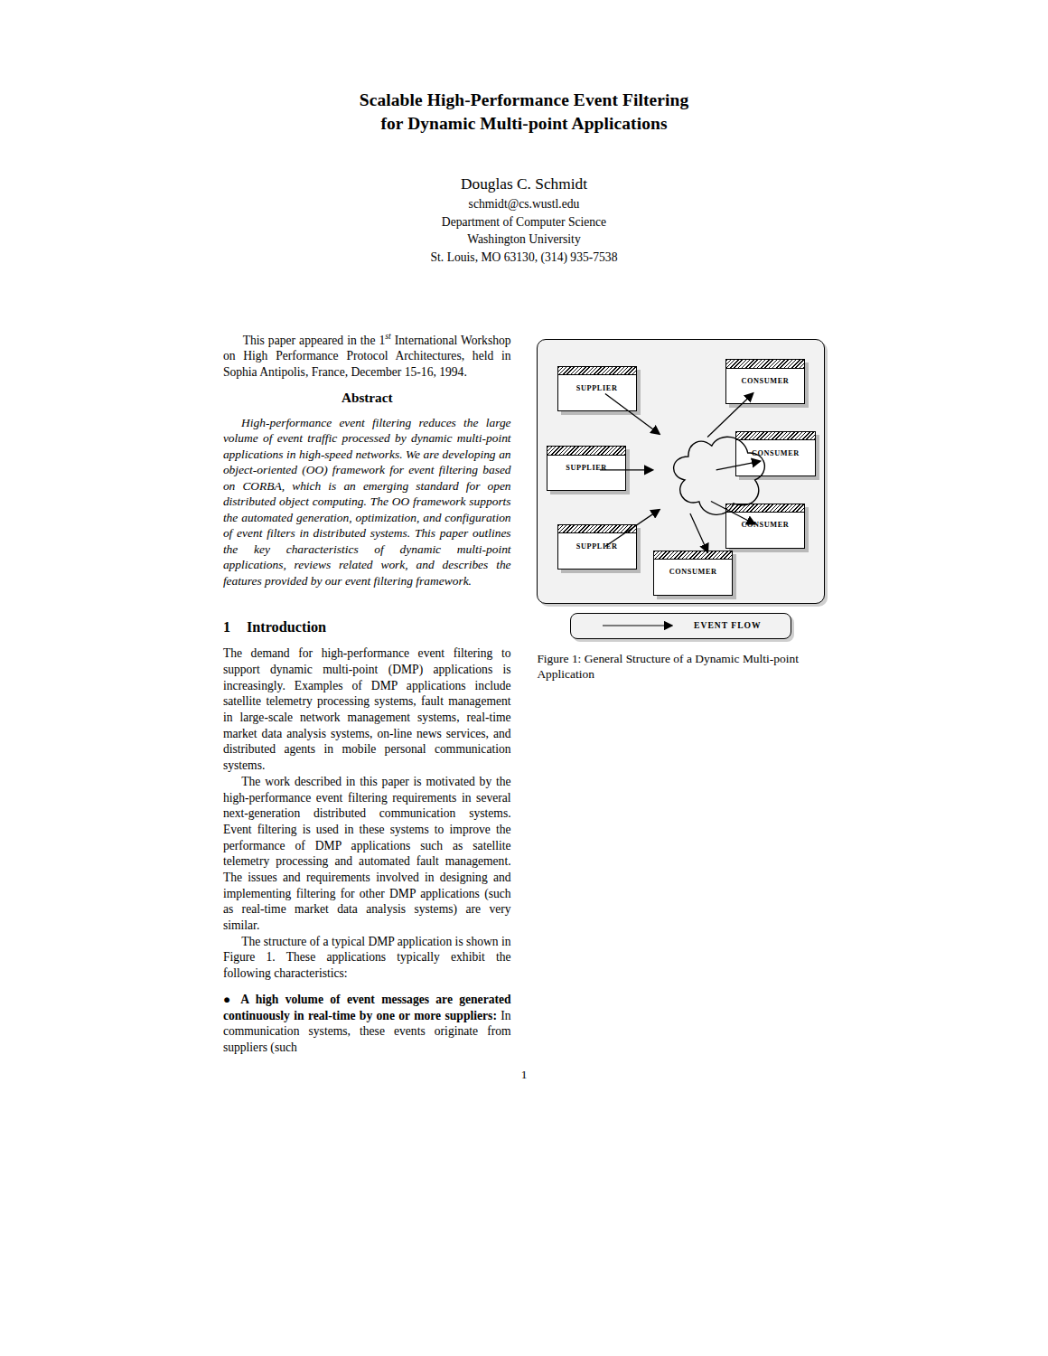Scalable High-Performance Event Filtering
for Dynamic Multi-point Applications
Douglas C. Schmidt
schmidt@cs.wustl.edu
Department of Computer Science
Washington University
St. Louis, MO 63130, (314) 935-7538
This paper appeared in the 1st International Workshop on High Performance Protocol Architectures, held in Sophia Antipolis, France, December 15-16, 1994.
Abstract
High-performance event filtering reduces the large volume of event traffic processed by dynamic multi-point applications in high-speed networks. We are developing an object-oriented (OO) framework for event filtering based on CORBA, which is an emerging standard for open distributed object computing. The OO framework supports the automated generation, optimization, and configuration of event filters in distributed systems. This paper outlines the key characteristics of dynamic multi-point applications, reviews related work, and describes the features provided by our event filtering framework.
1 Introduction
The demand for high-performance event filtering to support dynamic multi-point (DMP) applications is increasingly. Examples of DMP applications include satellite telemetry processing systems, fault management in large-scale network management systems, real-time market data analysis systems, on-line news services, and distributed agents in mobile personal communication systems.
The work described in this paper is motivated by the high-performance event filtering requirements in several next-generation distributed communication systems. Event filtering is used in these systems to improve the performance of DMP applications such as satellite telemetry processing and automated fault management. The issues and requirements involved in designing and implementing filtering for other DMP applications (such as real-time market data analysis systems) are very similar.
The structure of a typical DMP application is shown in Figure 1. These applications typically exhibit the following characteristics:
● A high volume of event messages are generated continuously in real-time by one or more suppliers: In communication systems, these events originate from suppliers (such
SUPPLIER
SUPPLIER
SUPPLIER
CONSUMER
CONSUMER
CONSUMER
CONSUMER
EVENT FLOW
Figure 1: General Structure of a Dynamic Multi-point Application
1